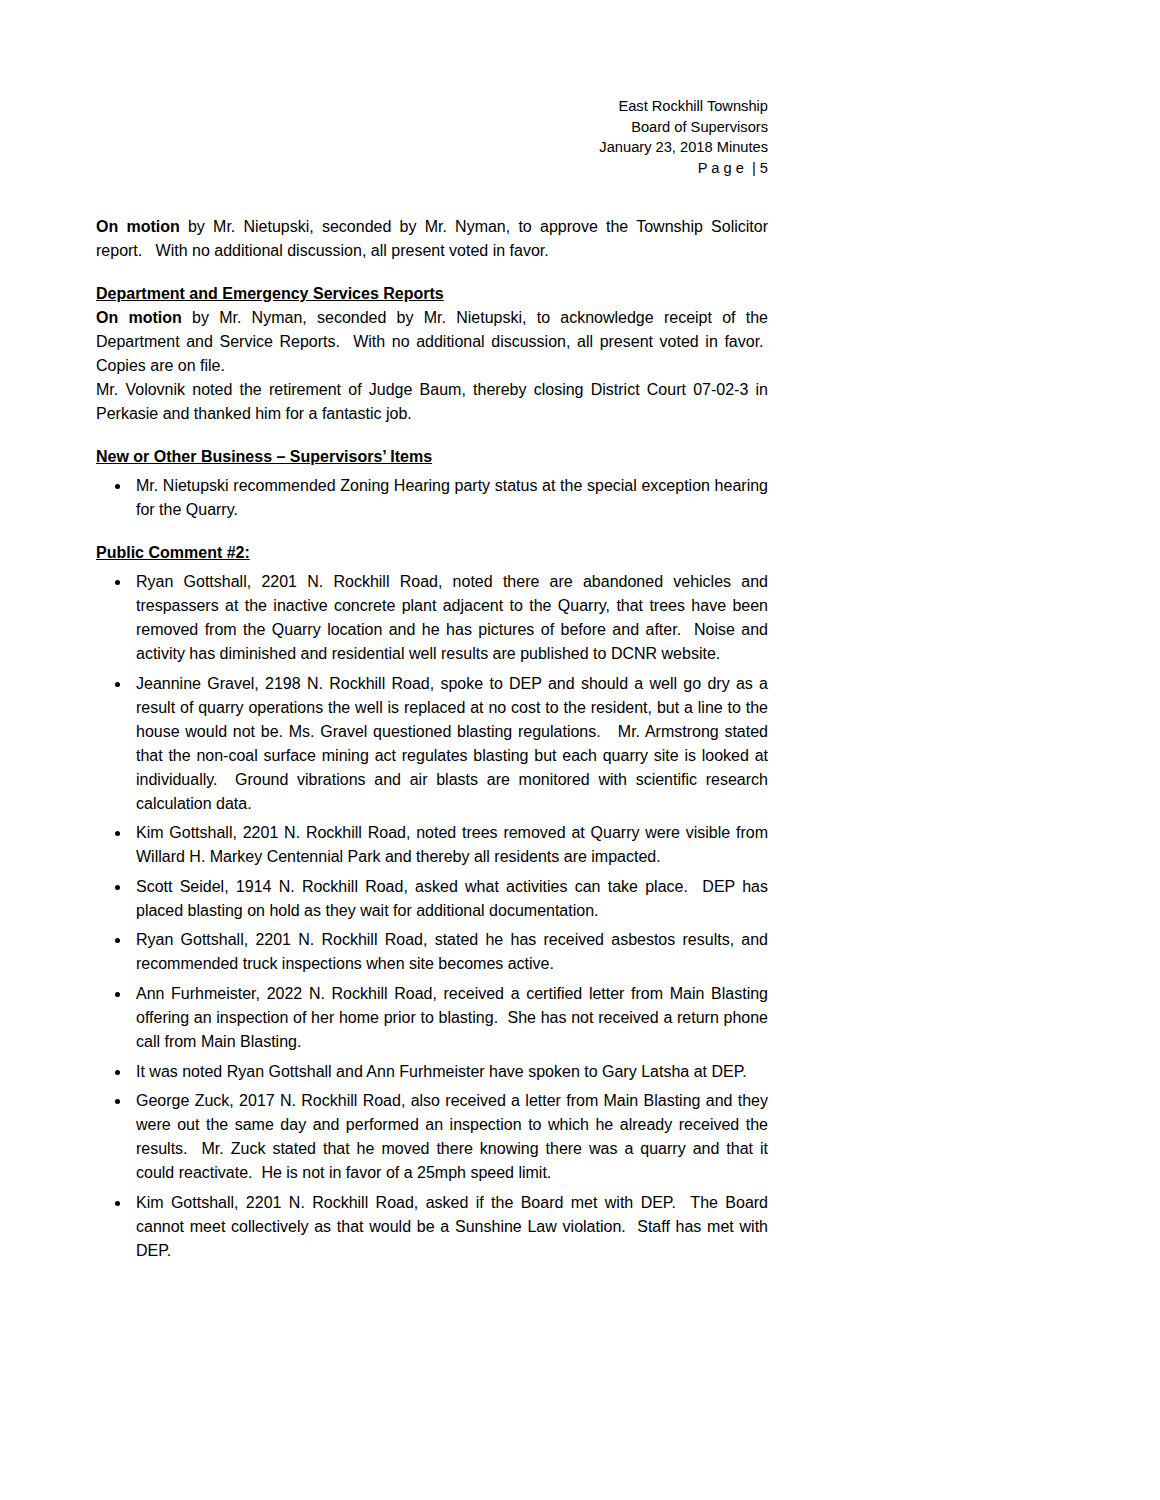East Rockhill Township
Board of Supervisors
January 23, 2018 Minutes
P a g e | 5
On motion by Mr. Nietupski, seconded by Mr. Nyman, to approve the Township Solicitor report. With no additional discussion, all present voted in favor.
Department and Emergency Services Reports
On motion by Mr. Nyman, seconded by Mr. Nietupski, to acknowledge receipt of the Department and Service Reports. With no additional discussion, all present voted in favor. Copies are on file.
Mr. Volovnik noted the retirement of Judge Baum, thereby closing District Court 07-02-3 in Perkasie and thanked him for a fantastic job.
New or Other Business – Supervisors’ Items
Mr. Nietupski recommended Zoning Hearing party status at the special exception hearing for the Quarry.
Public Comment #2:
Ryan Gottshall, 2201 N. Rockhill Road, noted there are abandoned vehicles and trespassers at the inactive concrete plant adjacent to the Quarry, that trees have been removed from the Quarry location and he has pictures of before and after. Noise and activity has diminished and residential well results are published to DCNR website.
Jeannine Gravel, 2198 N. Rockhill Road, spoke to DEP and should a well go dry as a result of quarry operations the well is replaced at no cost to the resident, but a line to the house would not be. Ms. Gravel questioned blasting regulations. Mr. Armstrong stated that the non-coal surface mining act regulates blasting but each quarry site is looked at individually. Ground vibrations and air blasts are monitored with scientific research calculation data.
Kim Gottshall, 2201 N. Rockhill Road, noted trees removed at Quarry were visible from Willard H. Markey Centennial Park and thereby all residents are impacted.
Scott Seidel, 1914 N. Rockhill Road, asked what activities can take place. DEP has placed blasting on hold as they wait for additional documentation.
Ryan Gottshall, 2201 N. Rockhill Road, stated he has received asbestos results, and recommended truck inspections when site becomes active.
Ann Furhmeister, 2022 N. Rockhill Road, received a certified letter from Main Blasting offering an inspection of her home prior to blasting. She has not received a return phone call from Main Blasting.
It was noted Ryan Gottshall and Ann Furhmeister have spoken to Gary Latsha at DEP.
George Zuck, 2017 N. Rockhill Road, also received a letter from Main Blasting and they were out the same day and performed an inspection to which he already received the results. Mr. Zuck stated that he moved there knowing there was a quarry and that it could reactivate. He is not in favor of a 25mph speed limit.
Kim Gottshall, 2201 N. Rockhill Road, asked if the Board met with DEP. The Board cannot meet collectively as that would be a Sunshine Law violation. Staff has met with DEP.